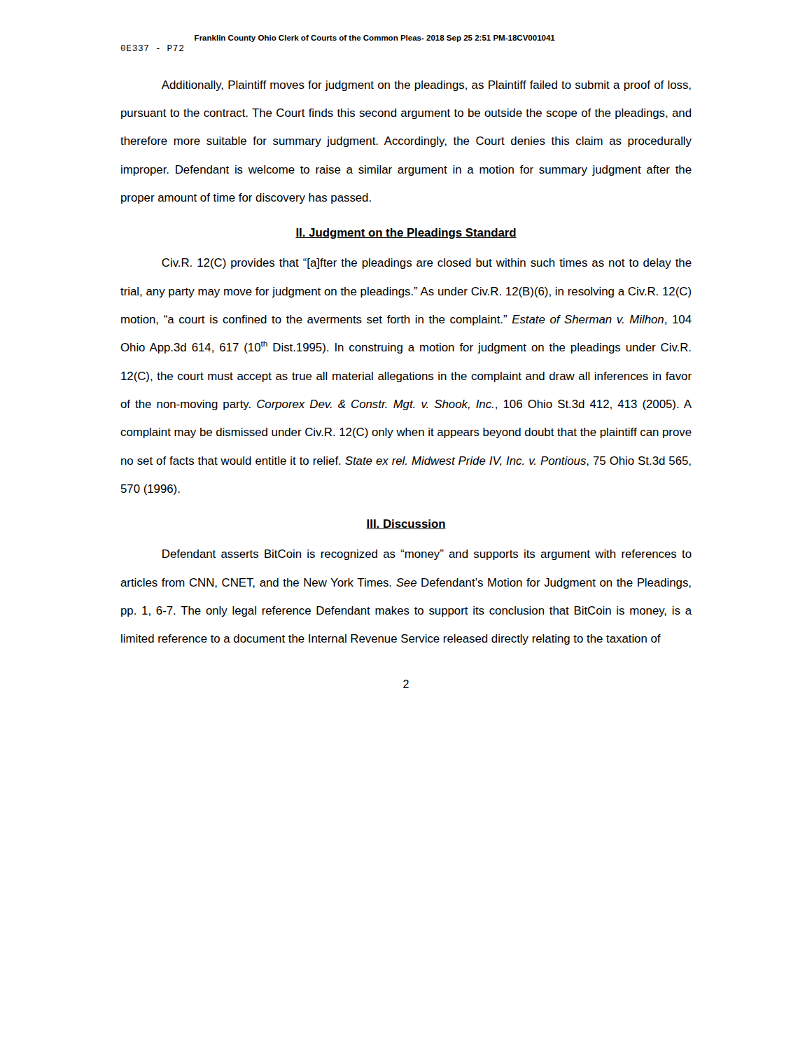Franklin County Ohio Clerk of Courts of the Common Pleas- 2018 Sep 25 2:51 PM-18CV001041
0E337 - P72
Additionally, Plaintiff moves for judgment on the pleadings, as Plaintiff failed to submit a proof of loss, pursuant to the contract. The Court finds this second argument to be outside the scope of the pleadings, and therefore more suitable for summary judgment. Accordingly, the Court denies this claim as procedurally improper. Defendant is welcome to raise a similar argument in a motion for summary judgment after the proper amount of time for discovery has passed.
II. Judgment on the Pleadings Standard
Civ.R. 12(C) provides that “[a]fter the pleadings are closed but within such times as not to delay the trial, any party may move for judgment on the pleadings.” As under Civ.R. 12(B)(6), in resolving a Civ.R. 12(C) motion, “a court is confined to the averments set forth in the complaint.” Estate of Sherman v. Milhon, 104 Ohio App.3d 614, 617 (10th Dist.1995). In construing a motion for judgment on the pleadings under Civ.R. 12(C), the court must accept as true all material allegations in the complaint and draw all inferences in favor of the non-moving party. Corporex Dev. & Constr. Mgt. v. Shook, Inc., 106 Ohio St.3d 412, 413 (2005). A complaint may be dismissed under Civ.R. 12(C) only when it appears beyond doubt that the plaintiff can prove no set of facts that would entitle it to relief. State ex rel. Midwest Pride IV, Inc. v. Pontious, 75 Ohio St.3d 565, 570 (1996).
III. Discussion
Defendant asserts BitCoin is recognized as “money” and supports its argument with references to articles from CNN, CNET, and the New York Times. See Defendant’s Motion for Judgment on the Pleadings, pp. 1, 6-7. The only legal reference Defendant makes to support its conclusion that BitCoin is money, is a limited reference to a document the Internal Revenue Service released directly relating to the taxation of
2